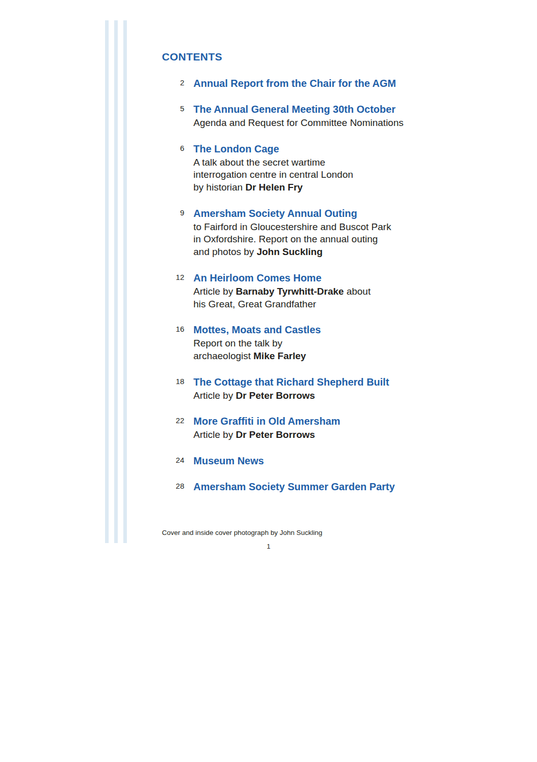CONTENTS
2 Annual Report from the Chair for the AGM
5 The Annual General Meeting 30th October Agenda and Request for Committee Nominations
6 The London Cage A talk about the secret wartime
interrogation centre in central London
by historian Dr Helen Fry
9 Amersham Society Annual Outing to Fairford in Gloucestershire and Buscot Park
in Oxfordshire. Report on the annual outing
and photos by John Suckling
12 An Heirloom Comes Home Article by Barnaby Tyrwhitt-Drake about
his Great, Great Grandfather
16 Mottes, Moats and Castles Report on the talk by
archaeologist Mike Farley
18 The Cottage that Richard Shepherd Built Article by Dr Peter Borrows
22 More Graffiti in Old Amersham Article by Dr Peter Borrows
24 Museum News
28 Amersham Society Summer Garden Party
Cover and inside cover photograph by John Suckling
1